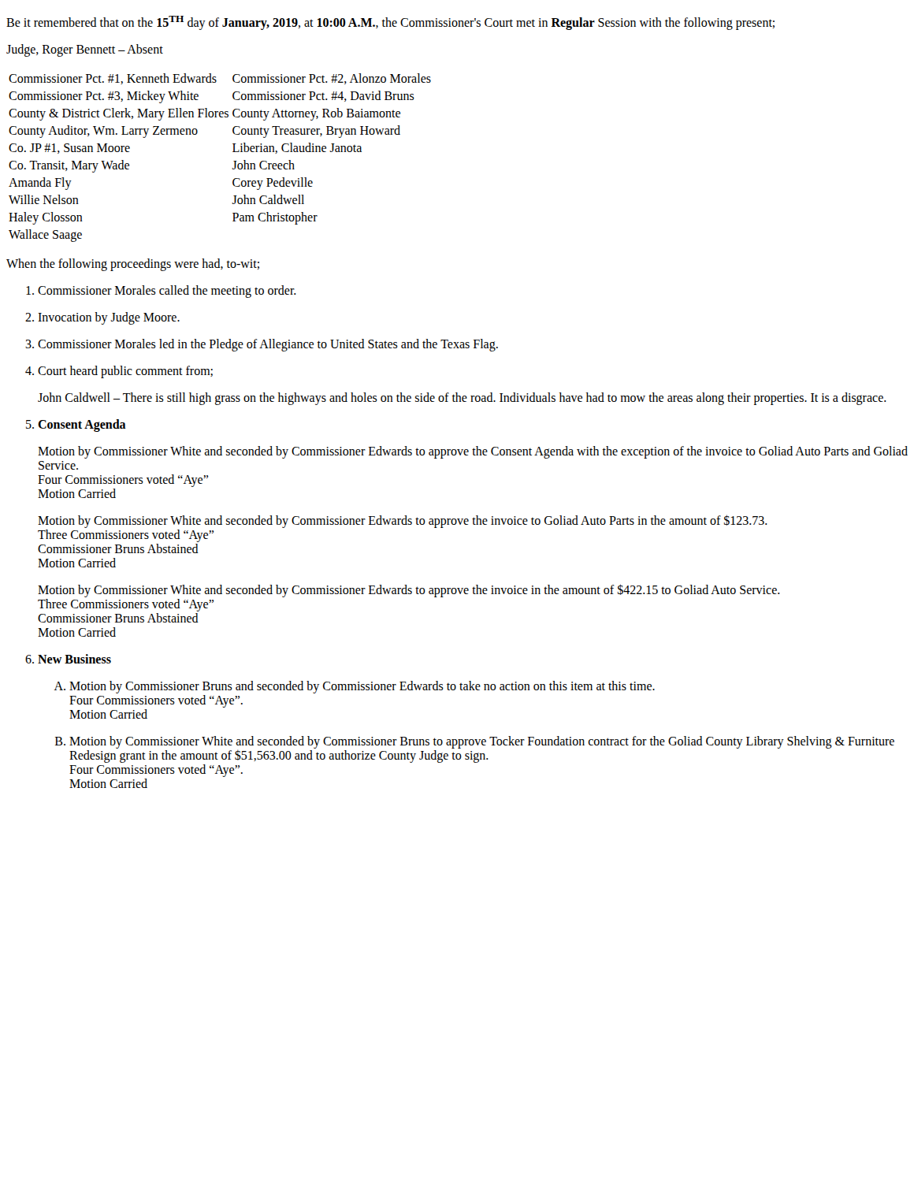Be it remembered that on the 15TH day of January, 2019, at 10:00 A.M., the Commissioner's Court met in Regular Session with the following present;
Judge, Roger Bennett – Absent
| Commissioner Pct. #1, Kenneth Edwards | Commissioner Pct. #2, Alonzo Morales |
| Commissioner Pct. #3, Mickey White | Commissioner Pct. #4, David Bruns |
| County & District Clerk, Mary Ellen Flores | County Attorney, Rob Baiamonte |
| County Auditor, Wm. Larry Zermeno | County Treasurer, Bryan Howard |
| Co. JP #1, Susan Moore | Liberian, Claudine Janota |
| Co. Transit, Mary Wade | John Creech |
| Amanda Fly | Corey Pedeville |
| Willie Nelson | John Caldwell |
| Haley Closson | Pam Christopher |
| Wallace Saage | |
When the following proceedings were had, to-wit;
Commissioner Morales called the meeting to order.
Invocation by Judge Moore.
Commissioner Morales led in the Pledge of Allegiance to United States and the Texas Flag.
Court heard public comment from;
John Caldwell – There is still high grass on the highways and holes on the side of the road. Individuals have had to mow the areas along their properties. It is a disgrace.
Consent Agenda
Motion by Commissioner White and seconded by Commissioner Edwards to approve the Consent Agenda with the exception of the invoice to Goliad Auto Parts and Goliad Service.
Four Commissioners voted “Aye”
Motion Carried
Motion by Commissioner White and seconded by Commissioner Edwards to approve the invoice to Goliad Auto Parts in the amount of $123.73.
Three Commissioners voted “Aye”
Commissioner Bruns Abstained
Motion Carried
Motion by Commissioner White and seconded by Commissioner Edwards to approve the invoice in the amount of $422.15 to Goliad Auto Service.
Three Commissioners voted “Aye”
Commissioner Bruns Abstained
Motion Carried
New Business
Motion by Commissioner Bruns and seconded by Commissioner Edwards to take no action on this item at this time.
Four Commissioners voted “Aye”.
Motion Carried
Motion by Commissioner White and seconded by Commissioner Bruns to approve Tocker Foundation contract for the Goliad County Library Shelving & Furniture Redesign grant in the amount of $51,563.00 and to authorize County Judge to sign.
Four Commissioners voted “Aye”.
Motion Carried